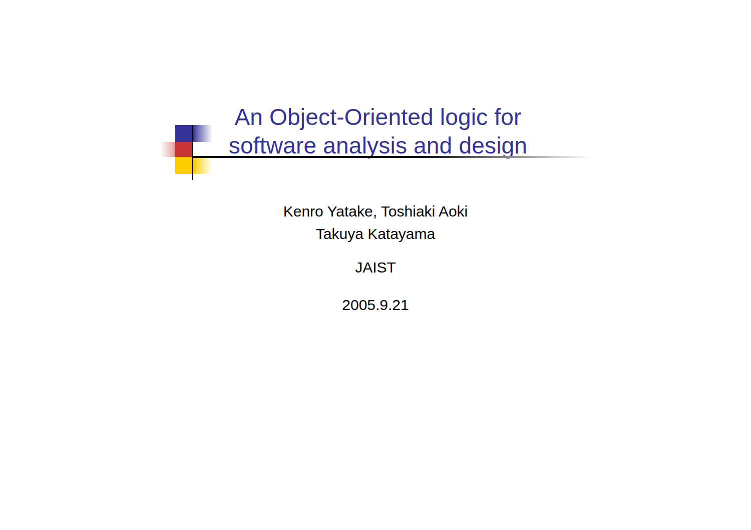An Object-Oriented logic for
software analysis and design
Kenro Yatake, Toshiaki Aoki
Takuya Katayama
JAIST
2005.9.21